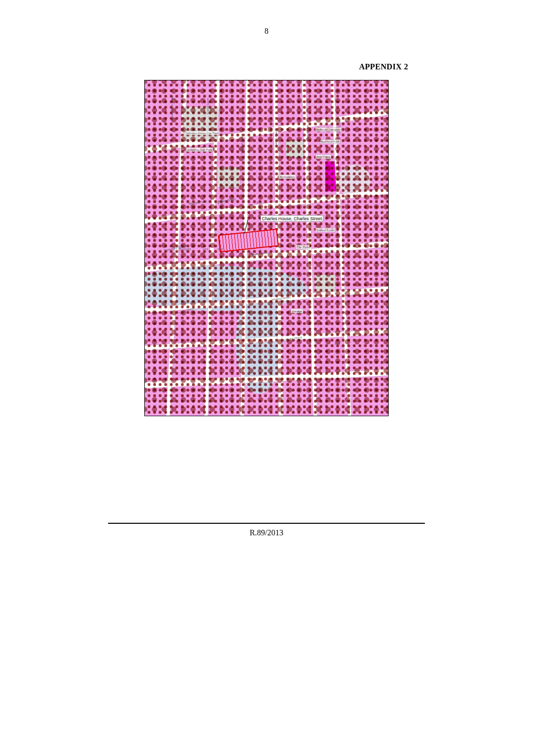8
APPENDIX 2
Charles House, Charles Street
Great Union Road Cattle Lane Hilgrove Street Halkett Place Bath Street Don Street Philips Street Minden Place Bath Street Beresford Street Wesley Street La Motte Street Sand Street Ann Place Belmont Gardens Belmont Park Waterloo Car Park Minden Place Car Park Ambulance Station Court Car Park Garage GW2039 674 675 676 678 677 679
R.89/2013